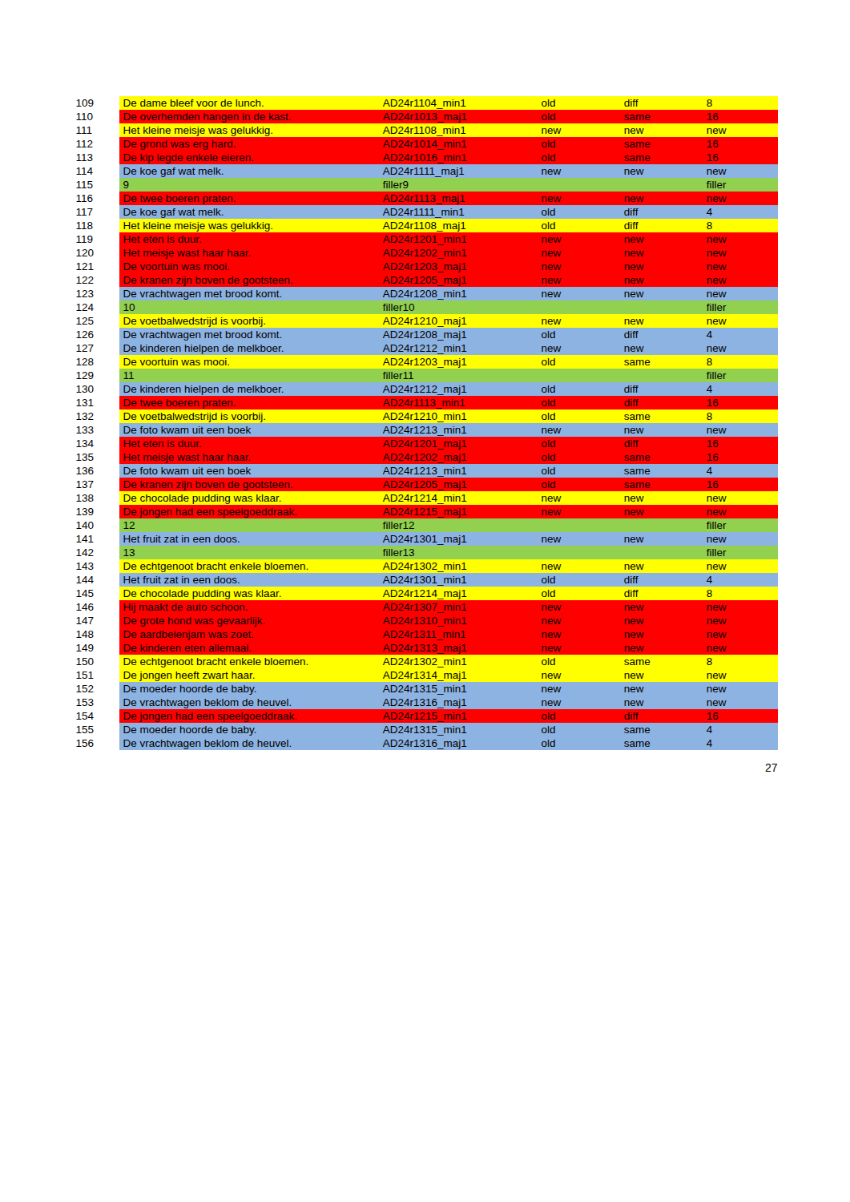| 109 | De dame bleef voor de lunch. | AD24r1104_min1 | old | diff | 8 |
| 110 | De overhemden hangen in de kast. | AD24r1013_maj1 | old | same | 16 |
| 111 | Het kleine meisje was gelukkig. | AD24r1108_min1 | new | new | new |
| 112 | De grond was erg hard. | AD24r1014_min1 | old | same | 16 |
| 113 | De kip legde enkele eieren. | AD24r1016_min1 | old | same | 16 |
| 114 | De koe gaf wat melk. | AD24r1111_maj1 | new | new | new |
| 115 | 9 | filler9 | | | filler |
| 116 | De twee boeren praten. | AD24r1113_maj1 | new | new | new |
| 117 | De koe gaf wat melk. | AD24r1111_min1 | old | diff | 4 |
| 118 | Het kleine meisje was gelukkig. | AD24r1108_maj1 | old | diff | 8 |
| 119 | Het eten is duur. | AD24r1201_min1 | new | new | new |
| 120 | Het meisje wast haar haar. | AD24r1202_min1 | new | new | new |
| 121 | De voortuin was mooi. | AD24r1203_maj1 | new | new | new |
| 122 | De kranen zijn boven de gootsteen. | AD24r1205_maj1 | new | new | new |
| 123 | De vrachtwagen met brood komt. | AD24r1208_min1 | new | new | new |
| 124 | 10 | filler10 | | | filler |
| 125 | De voetbalwedstrijd is voorbij. | AD24r1210_maj1 | new | new | new |
| 126 | De vrachtwagen met brood komt. | AD24r1208_maj1 | old | diff | 4 |
| 127 | De kinderen hielpen de melkboer. | AD24r1212_min1 | new | new | new |
| 128 | De voortuin was mooi. | AD24r1203_maj1 | old | same | 8 |
| 129 | 11 | filler11 | | | filler |
| 130 | De kinderen hielpen de melkboer. | AD24r1212_maj1 | old | diff | 4 |
| 131 | De twee boeren praten. | AD24r1113_min1 | old | diff | 16 |
| 132 | De voetbalwedstrijd is voorbij. | AD24r1210_min1 | old | same | 8 |
| 133 | De foto kwam uit een boek | AD24r1213_min1 | new | new | new |
| 134 | Het eten is duur. | AD24r1201_maj1 | old | diff | 16 |
| 135 | Het meisje wast haar haar. | AD24r1202_maj1 | old | same | 16 |
| 136 | De foto kwam uit een boek | AD24r1213_min1 | old | same | 4 |
| 137 | De kranen zijn boven de gootsteen. | AD24r1205_maj1 | old | same | 16 |
| 138 | De chocolade pudding was klaar. | AD24r1214_min1 | new | new | new |
| 139 | De jongen had een speelgoeddraak. | AD24r1215_maj1 | new | new | new |
| 140 | 12 | filler12 | | | filler |
| 141 | Het fruit zat in een doos. | AD24r1301_maj1 | new | new | new |
| 142 | 13 | filler13 | | | filler |
| 143 | De echtgenoot bracht enkele bloemen. | AD24r1302_min1 | new | new | new |
| 144 | Het fruit zat in een doos. | AD24r1301_min1 | old | diff | 4 |
| 145 | De chocolade pudding was klaar. | AD24r1214_maj1 | old | diff | 8 |
| 146 | Hij maakt de auto schoon. | AD24r1307_min1 | new | new | new |
| 147 | De grote hond was gevaarlijk. | AD24r1310_min1 | new | new | new |
| 148 | De aardbeienjam was zoet. | AD24r1311_min1 | new | new | new |
| 149 | De kinderen eten allemaal. | AD24r1313_maj1 | new | new | new |
| 150 | De echtgenoot bracht enkele bloemen. | AD24r1302_min1 | old | same | 8 |
| 151 | De jongen heeft zwart haar. | AD24r1314_maj1 | new | new | new |
| 152 | De moeder hoorde de baby. | AD24r1315_min1 | new | new | new |
| 153 | De vrachtwagen beklom de heuvel. | AD24r1316_maj1 | new | new | new |
| 154 | De jongen had een speelgoeddraak. | AD24r1215_min1 | old | diff | 16 |
| 155 | De moeder hoorde de baby. | AD24r1315_min1 | old | same | 4 |
| 156 | De vrachtwagen beklom de heuvel. | AD24r1316_maj1 | old | same | 4 |
27